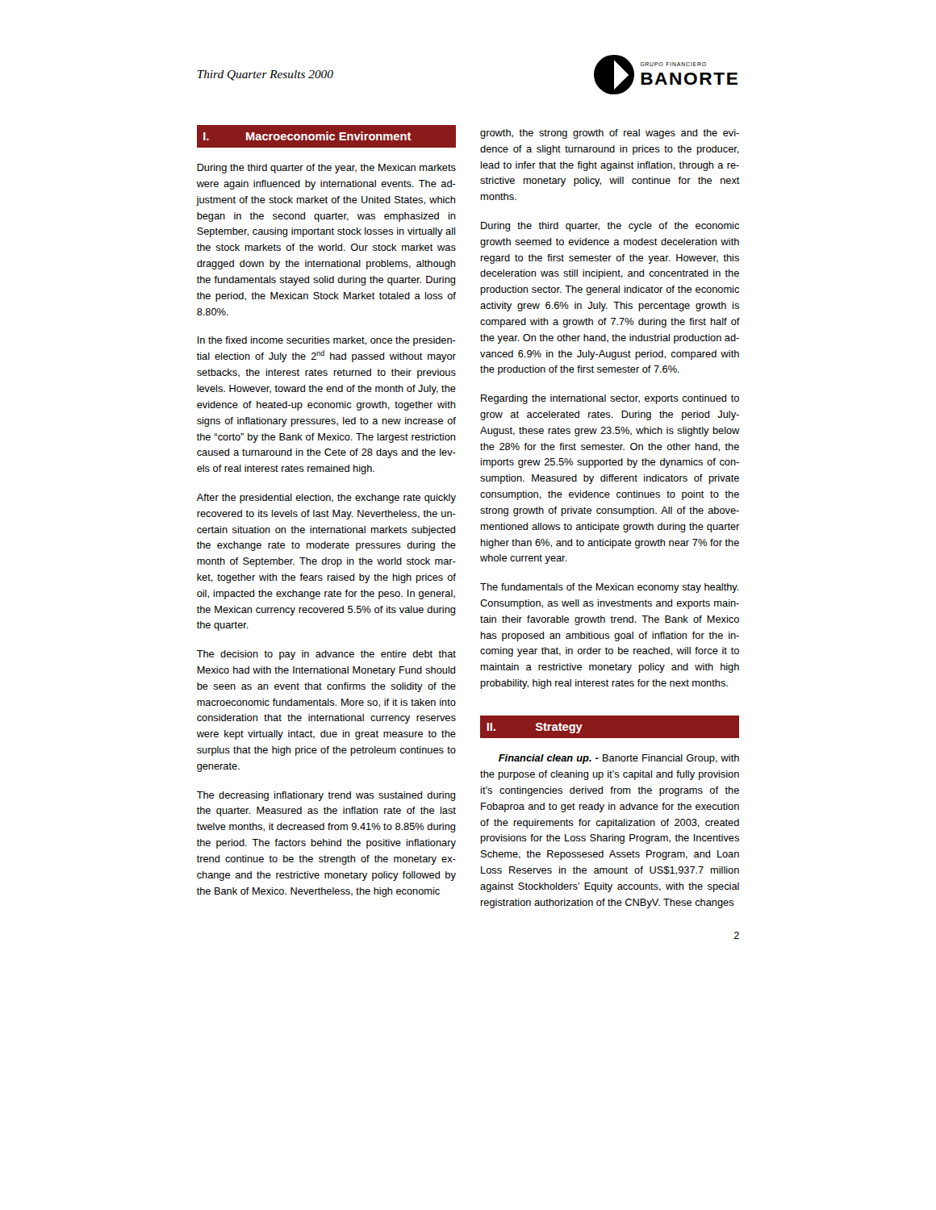Third Quarter Results 2000
GRUPO FINANCIERO BANORTE
I. Macroeconomic Environment
During the third quarter of the year, the Mexican markets were again influenced by international events. The adjustment of the stock market of the United States, which began in the second quarter, was emphasized in September, causing important stock losses in virtually all the stock markets of the world. Our stock market was dragged down by the international problems, although the fundamentals stayed solid during the quarter. During the period, the Mexican Stock Market totaled a loss of 8.80%.
In the fixed income securities market, once the presidential election of July the 2nd had passed without mayor setbacks, the interest rates returned to their previous levels. However, toward the end of the month of July, the evidence of heated-up economic growth, together with signs of inflationary pressures, led to a new increase of the “corto” by the Bank of Mexico. The largest restriction caused a turnaround in the Cete of 28 days and the levels of real interest rates remained high.
After the presidential election, the exchange rate quickly recovered to its levels of last May. Nevertheless, the uncertain situation on the international markets subjected the exchange rate to moderate pressures during the month of September. The drop in the world stock market, together with the fears raised by the high prices of oil, impacted the exchange rate for the peso. In general, the Mexican currency recovered 5.5% of its value during the quarter.
The decision to pay in advance the entire debt that Mexico had with the International Monetary Fund should be seen as an event that confirms the solidity of the macroeconomic fundamentals. More so, if it is taken into consideration that the international currency reserves were kept virtually intact, due in great measure to the surplus that the high price of the petroleum continues to generate.
The decreasing inflationary trend was sustained during the quarter. Measured as the inflation rate of the last twelve months, it decreased from 9.41% to 8.85% during the period. The factors behind the positive inflationary trend continue to be the strength of the monetary exchange and the restrictive monetary policy followed by the Bank of Mexico. Nevertheless, the high economic
growth, the strong growth of real wages and the evidence of a slight turnaround in prices to the producer, lead to infer that the fight against inflation, through a restrictive monetary policy, will continue for the next months.
During the third quarter, the cycle of the economic growth seemed to evidence a modest deceleration with regard to the first semester of the year. However, this deceleration was still incipient, and concentrated in the production sector. The general indicator of the economic activity grew 6.6% in July. This percentage growth is compared with a growth of 7.7% during the first half of the year. On the other hand, the industrial production advanced 6.9% in the July-August period, compared with the production of the first semester of 7.6%.
Regarding the international sector, exports continued to grow at accelerated rates. During the period July-August, these rates grew 23.5%, which is slightly below the 28% for the first semester. On the other hand, the imports grew 25.5% supported by the dynamics of consumption. Measured by different indicators of private consumption, the evidence continues to point to the strong growth of private consumption. All of the above-mentioned allows to anticipate growth during the quarter higher than 6%, and to anticipate growth near 7% for the whole current year.
The fundamentals of the Mexican economy stay healthy. Consumption, as well as investments and exports maintain their favorable growth trend. The Bank of Mexico has proposed an ambitious goal of inflation for the incoming year that, in order to be reached, will force it to maintain a restrictive monetary policy and with high probability, high real interest rates for the next months.
II. Strategy
Financial clean up. - Banorte Financial Group, with the purpose of cleaning up it’s capital and fully provision it’s contingencies derived from the programs of the Fobaproa and to get ready in advance for the execution of the requirements for capitalization of 2003, created provisions for the Loss Sharing Program, the Incentives Scheme, the Repossesed Assets Program, and Loan Loss Reserves in the amount of US$1,937.7 million against Stockholders’ Equity accounts, with the special registration authorization of the CNByV. These changes
2